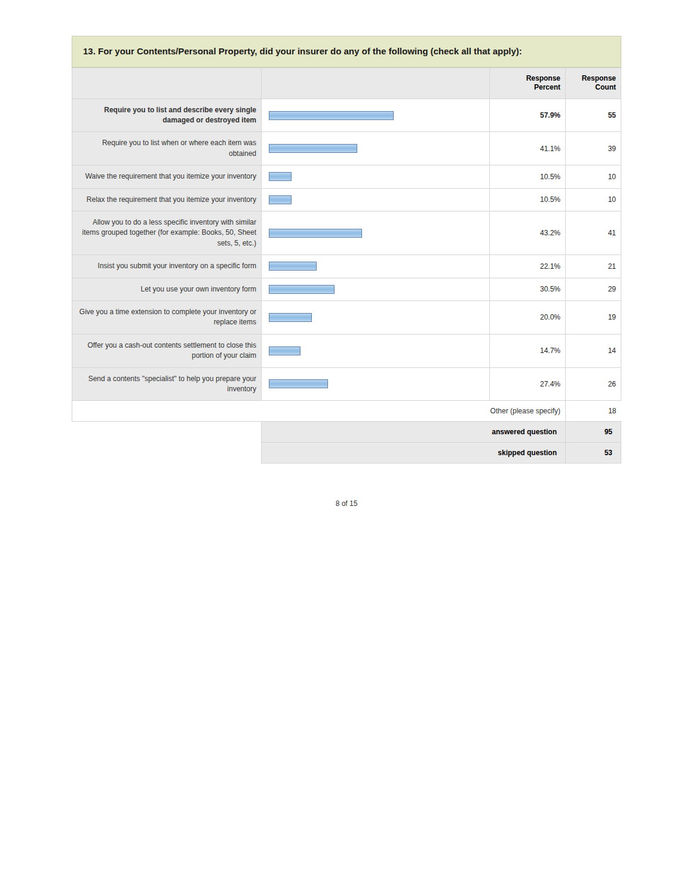13. For your Contents/Personal Property, did your insurer do any of the following (check all that apply):
| | | Response Percent | Response Count |
| Require you to list and describe every single damaged or destroyed item | | 57.9% | 55 |
| Require you to list when or where each item was obtained | | 41.1% | 39 |
| Waive the requirement that you itemize your inventory | | 10.5% | 10 |
| Relax the requirement that you itemize your inventory | | 10.5% | 10 |
| Allow you to do a less specific inventory with similar items grouped together (for example: Books, 50, Sheet sets, 5, etc.) | | 43.2% | 41 |
| Insist you submit your inventory on a specific form | | 22.1% | 21 |
| Let you use your own inventory form | | 30.5% | 29 |
| Give you a time extension to complete your inventory or replace items | | 20.0% | 19 |
| Offer you a cash-out contents settlement to close this portion of your claim | | 14.7% | 14 |
| Send a contents "specialist" to help you prepare your inventory | | 27.4% | 26 |
| Other (please specify) | 18 |
| | answered question | 95 |
| | skipped question | 53 |
8 of 15